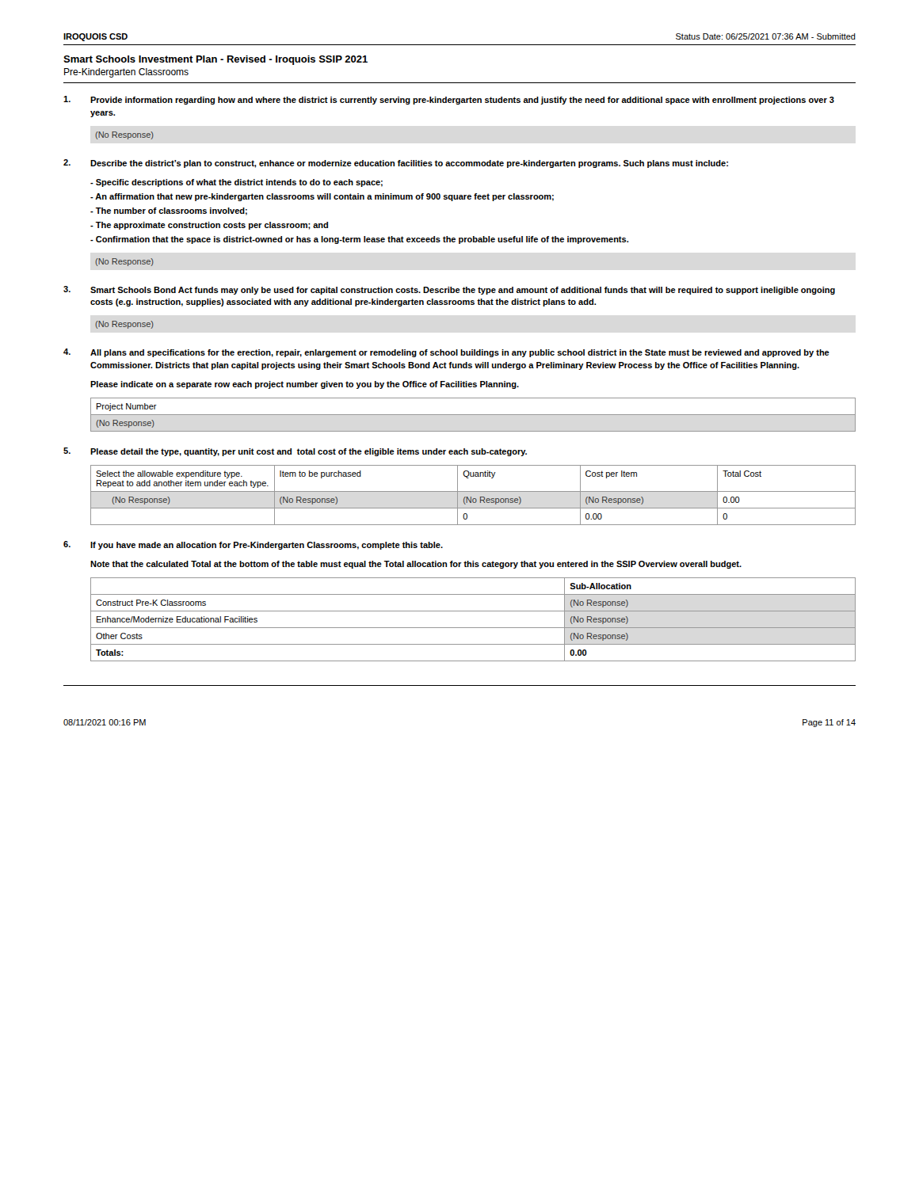IROQUOIS CSD
Status Date: 06/25/2021 07:36 AM - Submitted
Smart Schools Investment Plan - Revised - Iroquois SSIP 2021
Pre-Kindergarten Classrooms
Provide information regarding how and where the district is currently serving pre-kindergarten students and justify the need for additional space with enrollment projections over 3 years.
(No Response)
Describe the district’s plan to construct, enhance or modernize education facilities to accommodate pre-kindergarten programs. Such plans must include:
- Specific descriptions of what the district intends to do to each space;
- An affirmation that new pre-kindergarten classrooms will contain a minimum of 900 square feet per classroom;
- The number of classrooms involved;
- The approximate construction costs per classroom; and
- Confirmation that the space is district-owned or has a long-term lease that exceeds the probable useful life of the improvements.
(No Response)
Smart Schools Bond Act funds may only be used for capital construction costs. Describe the type and amount of additional funds that will be required to support ineligible ongoing costs (e.g. instruction, supplies) associated with any additional pre-kindergarten classrooms that the district plans to add.
(No Response)
All plans and specifications for the erection, repair, enlargement or remodeling of school buildings in any public school district in the State must be reviewed and approved by the Commissioner. Districts that plan capital projects using their Smart Schools Bond Act funds will undergo a Preliminary Review Process by the Office of Facilities Planning.
Please indicate on a separate row each project number given to you by the Office of Facilities Planning.
| Project Number |
| --- |
| (No Response) |
Please detail the type, quantity, per unit cost and total cost of the eligible items under each sub-category.
| Select the allowable expenditure type. Repeat to add another item under each type. | Item to be purchased | Quantity | Cost per Item | Total Cost |
| --- | --- | --- | --- | --- |
| (No Response) | (No Response) | (No Response) | (No Response) | 0.00 |
| | | 0 | 0.00 | 0 |
If you have made an allocation for Pre-Kindergarten Classrooms, complete this table.
Note that the calculated Total at the bottom of the table must equal the Total allocation for this category that you entered in the SSIP Overview overall budget.
| | Sub-Allocation |
| --- | --- |
| Construct Pre-K Classrooms | (No Response) |
| Enhance/Modernize Educational Facilities | (No Response) |
| Other Costs | (No Response) |
| Totals: | 0.00 |
08/11/2021 00:16 PM
Page 11 of 14